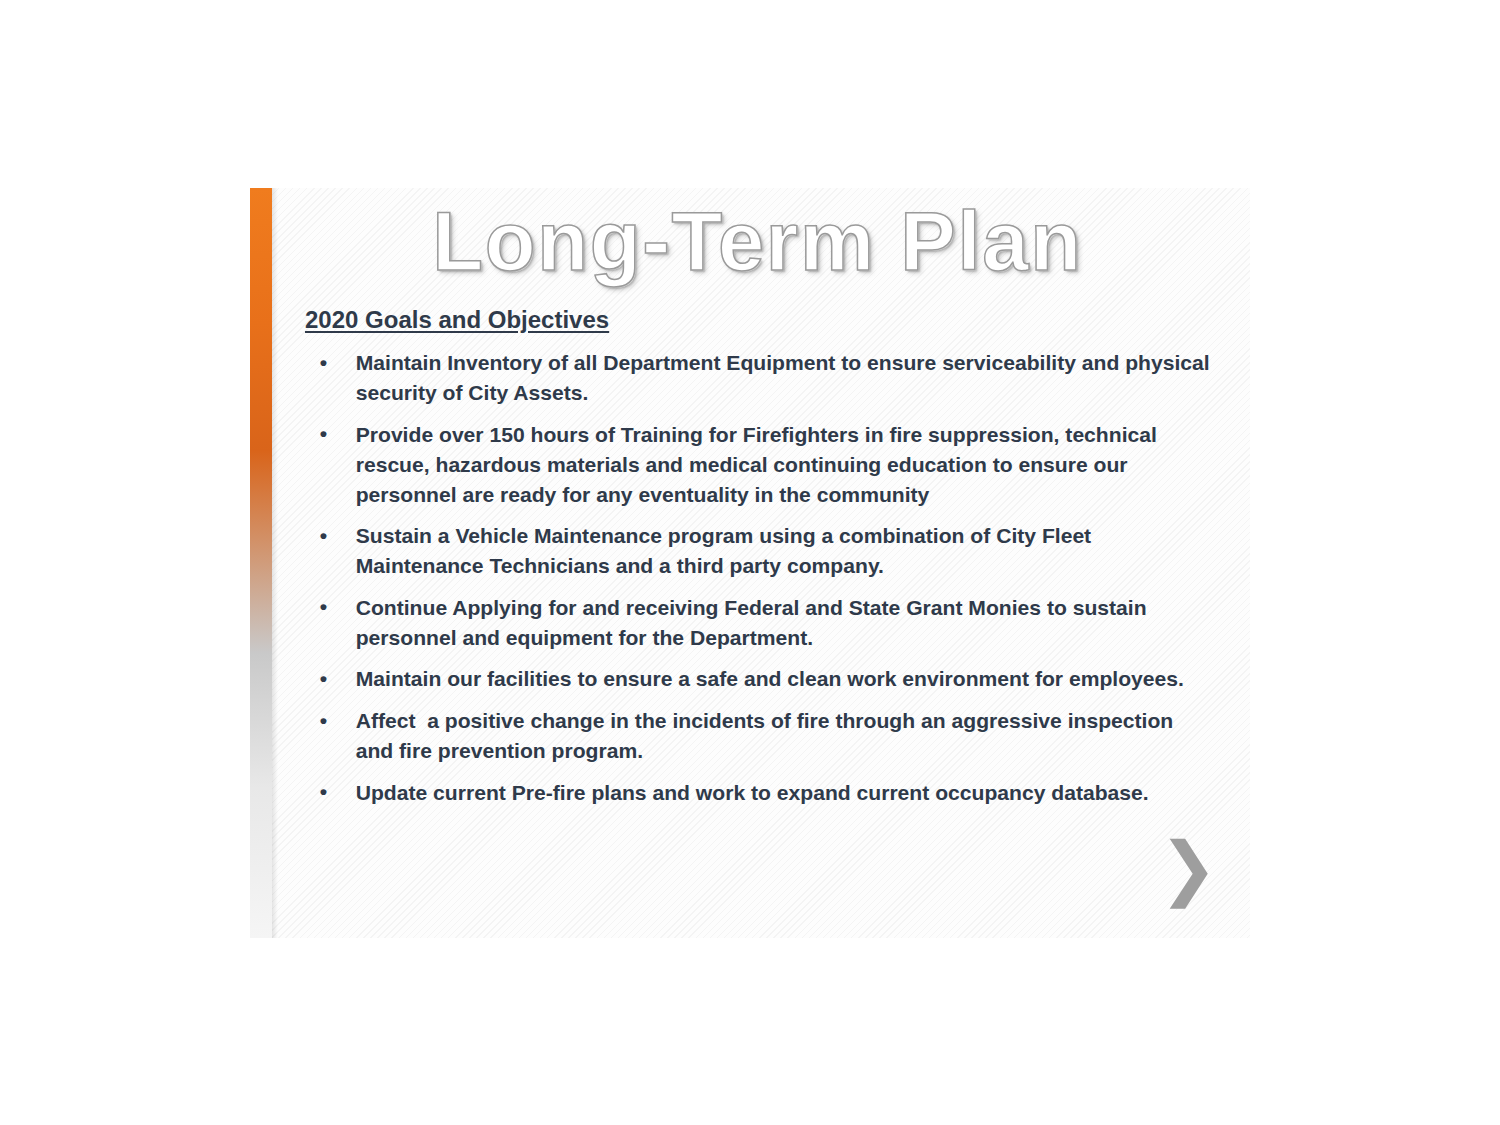Long-Term Plan
2020 Goals and Objectives
Maintain Inventory of all Department Equipment to ensure serviceability and physical security of City Assets.
Provide over 150 hours of Training for Firefighters in fire suppression, technical rescue, hazardous materials and medical continuing education to ensure our personnel are ready for any eventuality in the community
Sustain a Vehicle Maintenance program using a combination of City Fleet Maintenance Technicians and a third party company.
Continue Applying for and receiving Federal and State Grant Monies to sustain personnel and equipment for the Department.
Maintain our facilities to ensure a safe and clean work environment for employees.
Affect a positive change in the incidents of fire through an aggressive inspection and fire prevention program.
Update current Pre-fire plans and work to expand current occupancy database.
❯